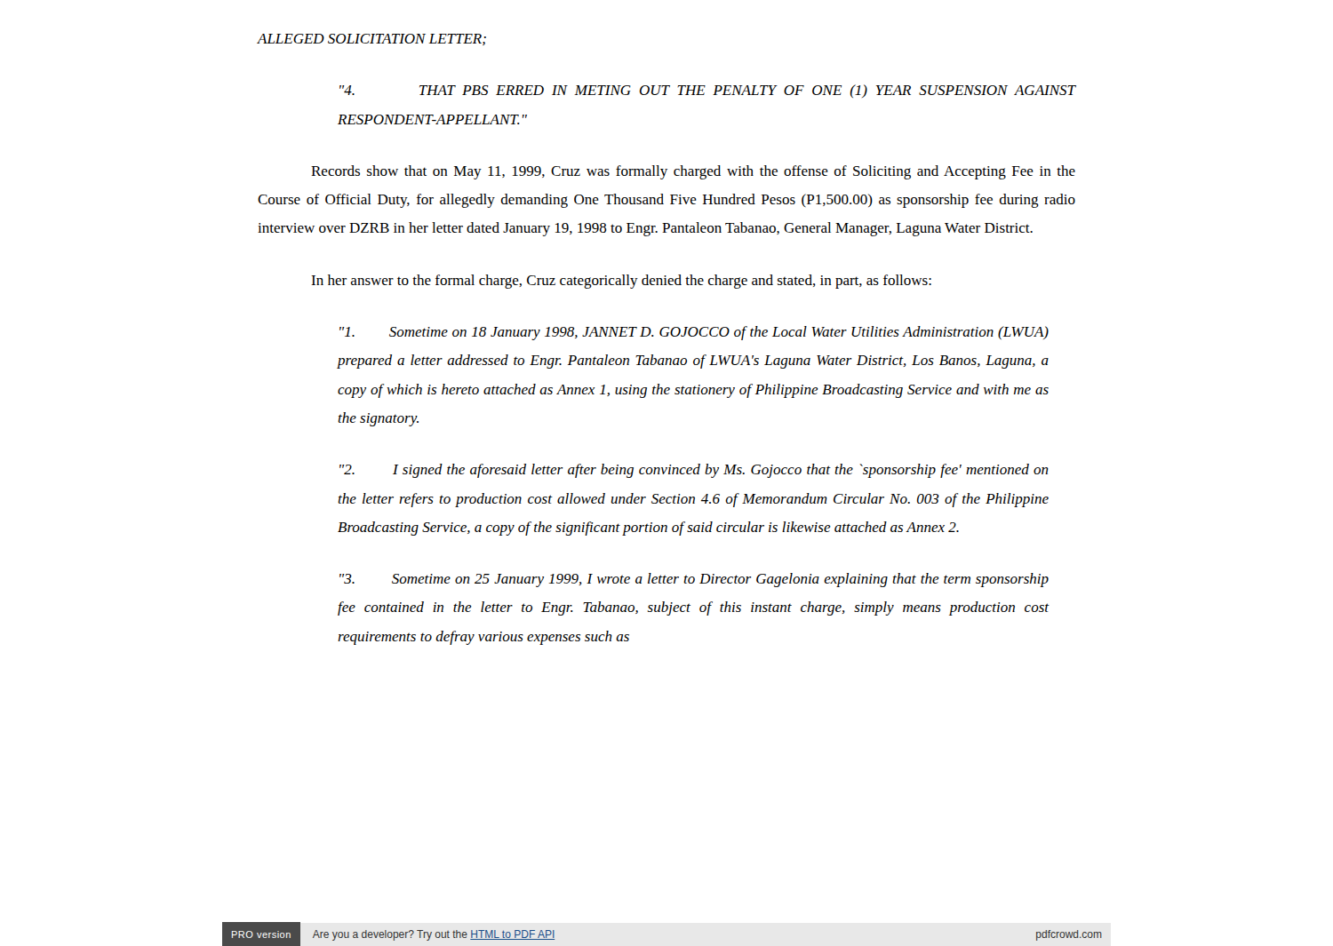ALLEGED SOLICITATION LETTER;
"4. THAT PBS ERRED IN METING OUT THE PENALTY OF ONE (1) YEAR SUSPENSION AGAINST RESPONDENT-APPELLANT."
Records show that on May 11, 1999, Cruz was formally charged with the offense of Soliciting and Accepting Fee in the Course of Official Duty, for allegedly demanding One Thousand Five Hundred Pesos (P1,500.00) as sponsorship fee during radio interview over DZRB in her letter dated January 19, 1998 to Engr. Pantaleon Tabanao, General Manager, Laguna Water District.
In her answer to the formal charge, Cruz categorically denied the charge and stated, in part, as follows:
"1. Sometime on 18 January 1998, JANNET D. GOJOCCO of the Local Water Utilities Administration (LWUA) prepared a letter addressed to Engr. Pantaleon Tabanao of LWUA's Laguna Water District, Los Banos, Laguna, a copy of which is hereto attached as Annex 1, using the stationery of Philippine Broadcasting Service and with me as the signatory.
"2. I signed the aforesaid letter after being convinced by Ms. Gojocco that the `sponsorship fee' mentioned on the letter refers to production cost allowed under Section 4.6 of Memorandum Circular No. 003 of the Philippine Broadcasting Service, a copy of the significant portion of said circular is likewise attached as Annex 2.
"3. Sometime on 25 January 1999, I wrote a letter to Director Gagelonia explaining that the term sponsorship fee contained in the letter to Engr. Tabanao, subject of this instant charge, simply means production cost requirements to defray various expenses such as
PRO version Are you a developer? Try out the HTML to PDF API pdfcrowd.com